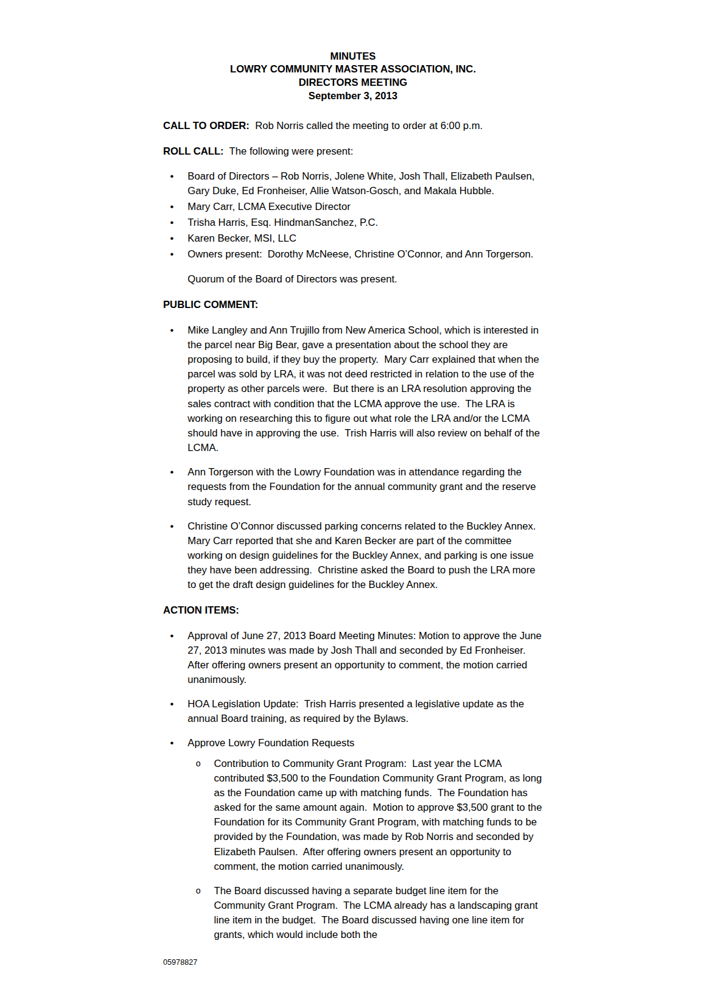MINUTES
LOWRY COMMUNITY MASTER ASSOCIATION, INC.
DIRECTORS MEETING
September 3, 2013
CALL TO ORDER: Rob Norris called the meeting to order at 6:00 p.m.
ROLL CALL: The following were present:
Board of Directors – Rob Norris, Jolene White, Josh Thall, Elizabeth Paulsen, Gary Duke, Ed Fronheiser, Allie Watson-Gosch, and Makala Hubble.
Mary Carr, LCMA Executive Director
Trisha Harris, Esq. HindmanSanchez, P.C.
Karen Becker, MSI, LLC
Owners present: Dorothy McNeese, Christine O’Connor, and Ann Torgerson.
Quorum of the Board of Directors was present.
PUBLIC COMMENT:
Mike Langley and Ann Trujillo from New America School, which is interested in the parcel near Big Bear, gave a presentation about the school they are proposing to build, if they buy the property. Mary Carr explained that when the parcel was sold by LRA, it was not deed restricted in relation to the use of the property as other parcels were. But there is an LRA resolution approving the sales contract with condition that the LCMA approve the use. The LRA is working on researching this to figure out what role the LRA and/or the LCMA should have in approving the use. Trish Harris will also review on behalf of the LCMA.
Ann Torgerson with the Lowry Foundation was in attendance regarding the requests from the Foundation for the annual community grant and the reserve study request.
Christine O’Connor discussed parking concerns related to the Buckley Annex. Mary Carr reported that she and Karen Becker are part of the committee working on design guidelines for the Buckley Annex, and parking is one issue they have been addressing. Christine asked the Board to push the LRA more to get the draft design guidelines for the Buckley Annex.
ACTION ITEMS:
Approval of June 27, 2013 Board Meeting Minutes: Motion to approve the June 27, 2013 minutes was made by Josh Thall and seconded by Ed Fronheiser. After offering owners present an opportunity to comment, the motion carried unanimously.
HOA Legislation Update: Trish Harris presented a legislative update as the annual Board training, as required by the Bylaws.
Approve Lowry Foundation Requests
Contribution to Community Grant Program: Last year the LCMA contributed $3,500 to the Foundation Community Grant Program, as long as the Foundation came up with matching funds. The Foundation has asked for the same amount again. Motion to approve $3,500 grant to the Foundation for its Community Grant Program, with matching funds to be provided by the Foundation, was made by Rob Norris and seconded by Elizabeth Paulsen. After offering owners present an opportunity to comment, the motion carried unanimously.
The Board discussed having a separate budget line item for the Community Grant Program. The LCMA already has a landscaping grant line item in the budget. The Board discussed having one line item for grants, which would include both the
05978827